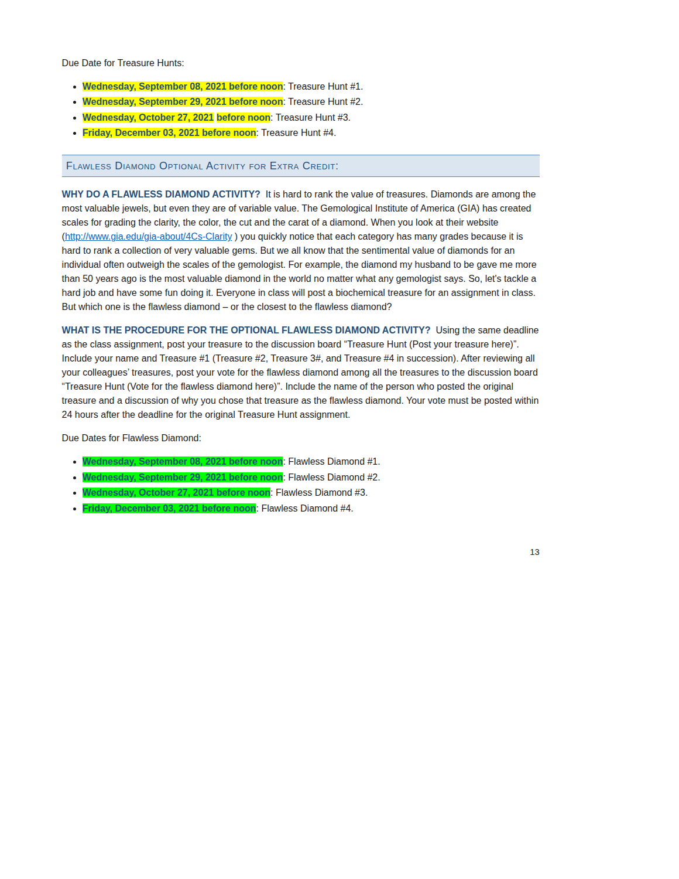Due Date for Treasure Hunts:
Wednesday, September 08, 2021 before noon: Treasure Hunt #1.
Wednesday, September 29, 2021 before noon: Treasure Hunt #2.
Wednesday, October 27, 2021 before noon: Treasure Hunt #3.
Friday, December 03, 2021 before noon: Treasure Hunt #4.
Flawless Diamond Optional Activity for Extra Credit:
WHY DO A FLAWLESS DIAMOND ACTIVITY? It is hard to rank the value of treasures. Diamonds are among the most valuable jewels, but even they are of variable value. The Gemological Institute of America (GIA) has created scales for grading the clarity, the color, the cut and the carat of a diamond. When you look at their website (http://www.gia.edu/gia-about/4Cs-Clarity ) you quickly notice that each category has many grades because it is hard to rank a collection of very valuable gems. But we all know that the sentimental value of diamonds for an individual often outweigh the scales of the gemologist. For example, the diamond my husband to be gave me more than 50 years ago is the most valuable diamond in the world no matter what any gemologist says. So, let's tackle a hard job and have some fun doing it. Everyone in class will post a biochemical treasure for an assignment in class. But which one is the flawless diamond – or the closest to the flawless diamond?
WHAT IS THE PROCEDURE FOR THE OPTIONAL FLAWLESS DIAMOND ACTIVITY? Using the same deadline as the class assignment, post your treasure to the discussion board “Treasure Hunt (Post your treasure here)”. Include your name and Treasure #1 (Treasure #2, Treasure 3#, and Treasure #4 in succession). After reviewing all your colleagues’ treasures, post your vote for the flawless diamond among all the treasures to the discussion board “Treasure Hunt (Vote for the flawless diamond here)”. Include the name of the person who posted the original treasure and a discussion of why you chose that treasure as the flawless diamond. Your vote must be posted within 24 hours after the deadline for the original Treasure Hunt assignment.
Due Dates for Flawless Diamond:
Wednesday, September 08, 2021 before noon: Flawless Diamond #1.
Wednesday, September 29, 2021 before noon: Flawless Diamond #2.
Wednesday, October 27, 2021 before noon: Flawless Diamond #3.
Friday, December 03, 2021 before noon: Flawless Diamond #4.
13